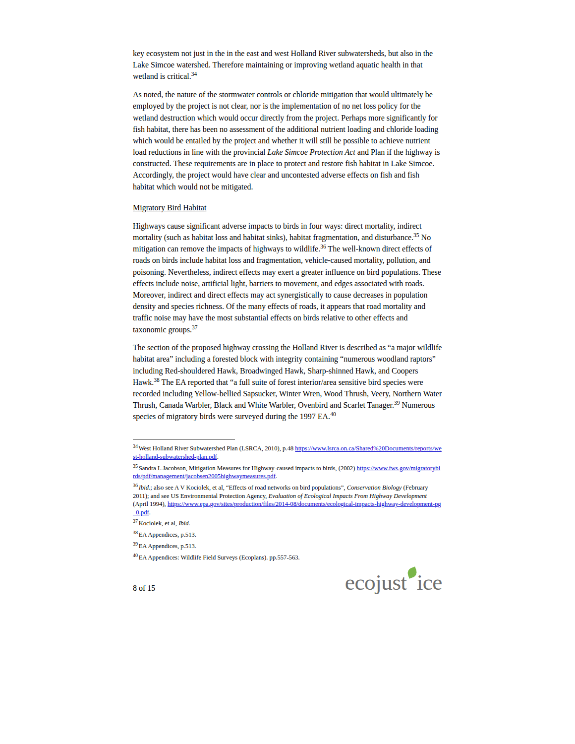key ecosystem not just in the in the east and west Holland River subwatersheds, but also in the Lake Simcoe watershed. Therefore maintaining or improving wetland aquatic health in that wetland is critical.34
As noted, the nature of the stormwater controls or chloride mitigation that would ultimately be employed by the project is not clear, nor is the implementation of no net loss policy for the wetland destruction which would occur directly from the project. Perhaps more significantly for fish habitat, there has been no assessment of the additional nutrient loading and chloride loading which would be entailed by the project and whether it will still be possible to achieve nutrient load reductions in line with the provincial Lake Simcoe Protection Act and Plan if the highway is constructed. These requirements are in place to protect and restore fish habitat in Lake Simcoe. Accordingly, the project would have clear and uncontested adverse effects on fish and fish habitat which would not be mitigated.
Migratory Bird Habitat
Highways cause significant adverse impacts to birds in four ways: direct mortality, indirect mortality (such as habitat loss and habitat sinks), habitat fragmentation, and disturbance.35 No mitigation can remove the impacts of highways to wildlife.36 The well-known direct effects of roads on birds include habitat loss and fragmentation, vehicle-caused mortality, pollution, and poisoning. Nevertheless, indirect effects may exert a greater influence on bird populations. These effects include noise, artificial light, barriers to movement, and edges associated with roads. Moreover, indirect and direct effects may act synergistically to cause decreases in population density and species richness. Of the many effects of roads, it appears that road mortality and traffic noise may have the most substantial effects on birds relative to other effects and taxonomic groups.37
The section of the proposed highway crossing the Holland River is described as “a major wildlife habitat area” including a forested block with integrity containing “numerous woodland raptors” including Red-shouldered Hawk, Broadwinged Hawk, Sharp-shinned Hawk, and Coopers Hawk.38 The EA reported that “a full suite of forest interior/area sensitive bird species were recorded including Yellow-bellied Sapsucker, Winter Wren, Wood Thrush, Veery, Northern Water Thrush, Canada Warbler, Black and White Warbler, Ovenbird and Scarlet Tanager.39 Numerous species of migratory birds were surveyed during the 1997 EA.40
34 West Holland River Subwatershed Plan (LSRCA, 2010), p.48 https://www.lsrca.on.ca/Shared%20Documents/reports/west-holland-subwatershed-plan.pdf.
35 Sandra L Jacobson, Mitigation Measures for Highway-caused impacts to birds, (2002) https://www.fws.gov/migratorybirds/pdf/management/jacobsen2005highwaymeasures.pdf.
36 Ibid.; also see A V Kociolek, et al, “Effects of road networks on bird populations”, Conservation Biology (February 2011); and see US Environmental Protection Agency, Evaluation of Ecological Impacts From Highway Development (April 1994), https://www.epa.gov/sites/production/files/2014-08/documents/ecological-impacts-highway-development-pg_0.pdf.
37 Kociolek, et al, Ibid.
38 EA Appendices, p.513.
39 EA Appendices, p.513.
40 EA Appendices: Wildlife Field Surveys (Ecoplans). pp.557-563.
8 of 15
eco just ice